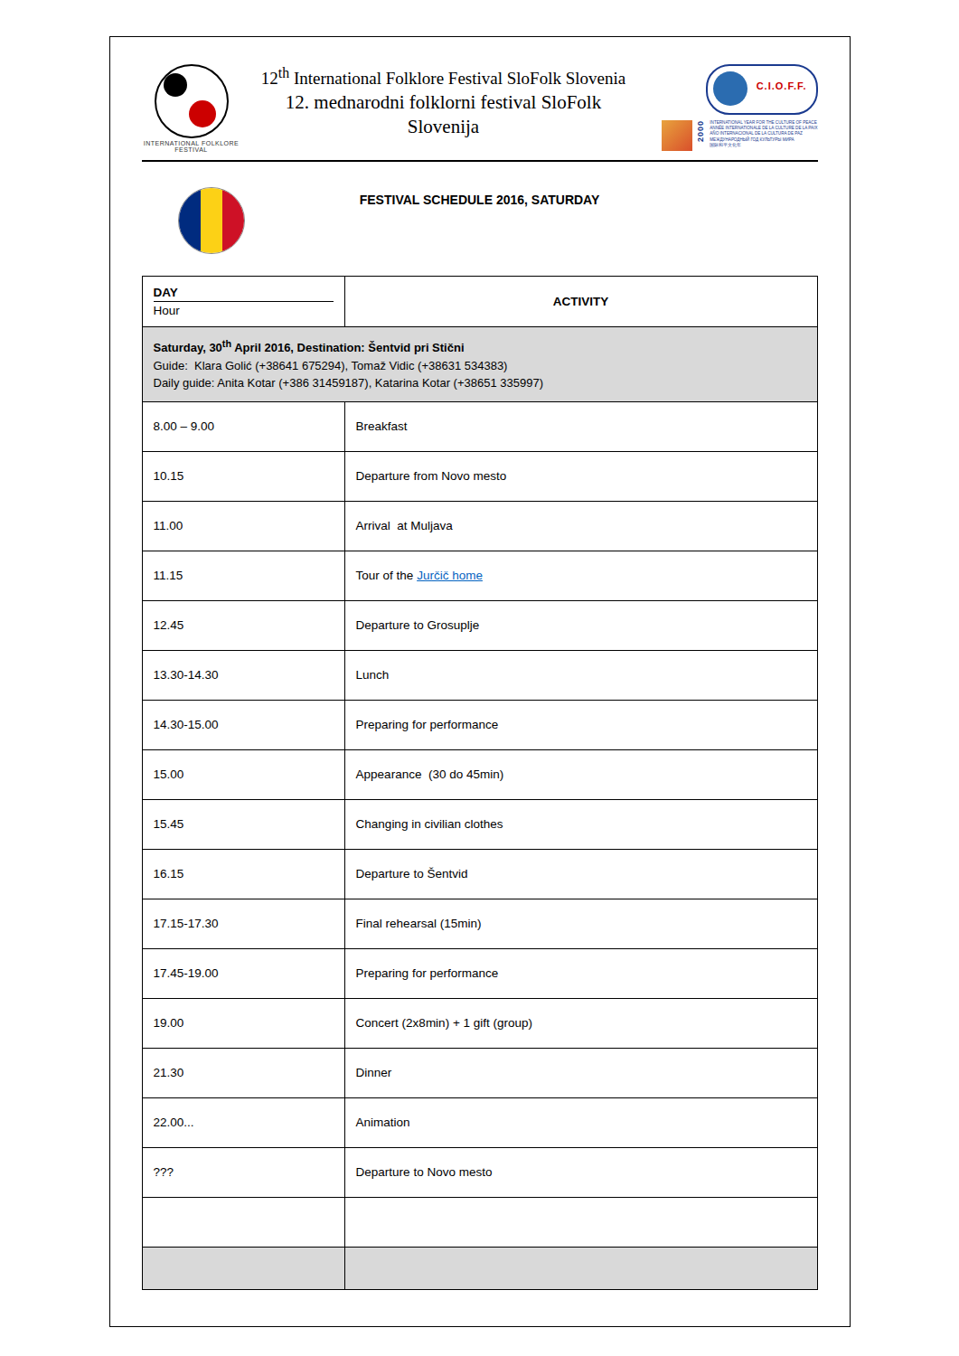INTERNATIONAL FOLKLORE FESTIVAL
12th International Folklore Festival SloFolk Slovenia
12. mednarodni folklorni festival SloFolk Slovenija
C.I.O.F.F.
2000
INTERNATIONAL YEAR FOR THE CULTURE OF PEACE
ANNÉE INTERNATIONALE DE LA CULTURE DE LA PAIX
AÑO INTERNACIONAL DE LA CULTURA DE PAZ
МЕЖДУНАРОДНЫЙ ГОД КУЛЬТУРЫ МИРА
国际和平文化年
FESTIVAL SCHEDULE 2016, SATURDAY
| DAY Hour | ACTIVITY |
| Saturday, 30 th April 2016, Destination: Šentvid pri Stični Guide: Klara Golić (+38641 675294), Tomaž Vidic (+38631 534383) Daily guide: Anita Kotar (+386 31459187), Katarina Kotar (+38651 335997) |
| 8.00 – 9.00 | Breakfast |
| 10.15 | Departure from Novo mesto |
| 11.00 | Arrival at Muljava |
| 11.15 | Tour of the Jurčič home |
| 12.45 | Departure to Grosuplje |
| 13.30-14.30 | Lunch |
| 14.30-15.00 | Preparing for performance |
| 15.00 | Appearance (30 do 45min) |
| 15.45 | Changing in civilian clothes |
| 16.15 | Departure to Šentvid |
| 17.15-17.30 | Final rehearsal (15min) |
| 17.45-19.00 | Preparing for performance |
| 19.00 | Concert (2x8min) + 1 gift (group) |
| 21.30 | Dinner |
| 22.00... | Animation |
| ??? | Departure to Novo mesto |